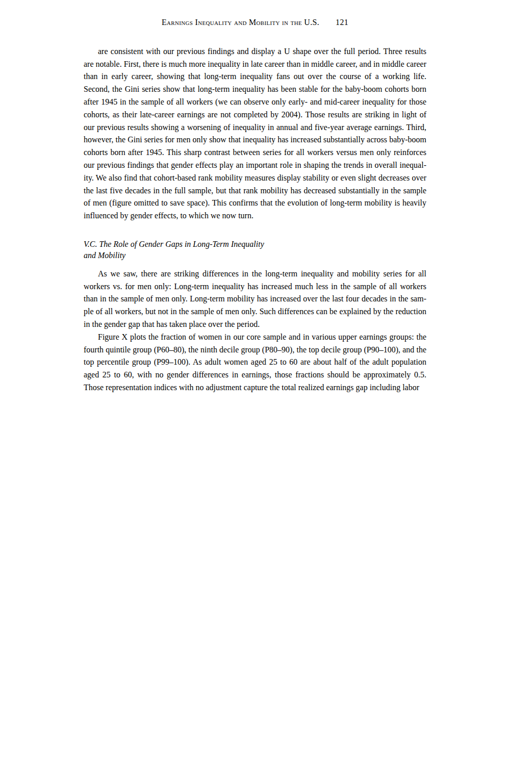Earnings Inequality and Mobility in the U.S. 121
are consistent with our previous findings and display a U shape over the full period. Three results are notable. First, there is much more inequality in late career than in middle career, and in middle career than in early career, showing that long-term inequality fans out over the course of a working life. Second, the Gini series show that long-term inequality has been stable for the baby-boom cohorts born after 1945 in the sample of all workers (we can observe only early- and mid-career inequality for those cohorts, as their late-career earnings are not completed by 2004). Those results are striking in light of our previous results showing a worsening of inequality in annual and five-year average earnings. Third, however, the Gini series for men only show that inequality has increased substantially across baby-boom cohorts born after 1945. This sharp contrast between series for all workers versus men only reinforces our previous findings that gender effects play an important role in shaping the trends in overall inequality. We also find that cohort-based rank mobility measures display stability or even slight decreases over the last five decades in the full sample, but that rank mobility has decreased substantially in the sample of men (figure omitted to save space). This confirms that the evolution of long-term mobility is heavily influenced by gender effects, to which we now turn.
V.C. The Role of Gender Gaps in Long-Term Inequality
and Mobility
As we saw, there are striking differences in the long-term inequality and mobility series for all workers vs. for men only: Long-term inequality has increased much less in the sample of all workers than in the sample of men only. Long-term mobility has increased over the last four decades in the sample of all workers, but not in the sample of men only. Such differences can be explained by the reduction in the gender gap that has taken place over the period.
Figure X plots the fraction of women in our core sample and in various upper earnings groups: the fourth quintile group (P60–80), the ninth decile group (P80–90), the top decile group (P90–100), and the top percentile group (P99–100). As adult women aged 25 to 60 are about half of the adult population aged 25 to 60, with no gender differences in earnings, those fractions should be approximately 0.5. Those representation indices with no adjustment capture the total realized earnings gap including labor